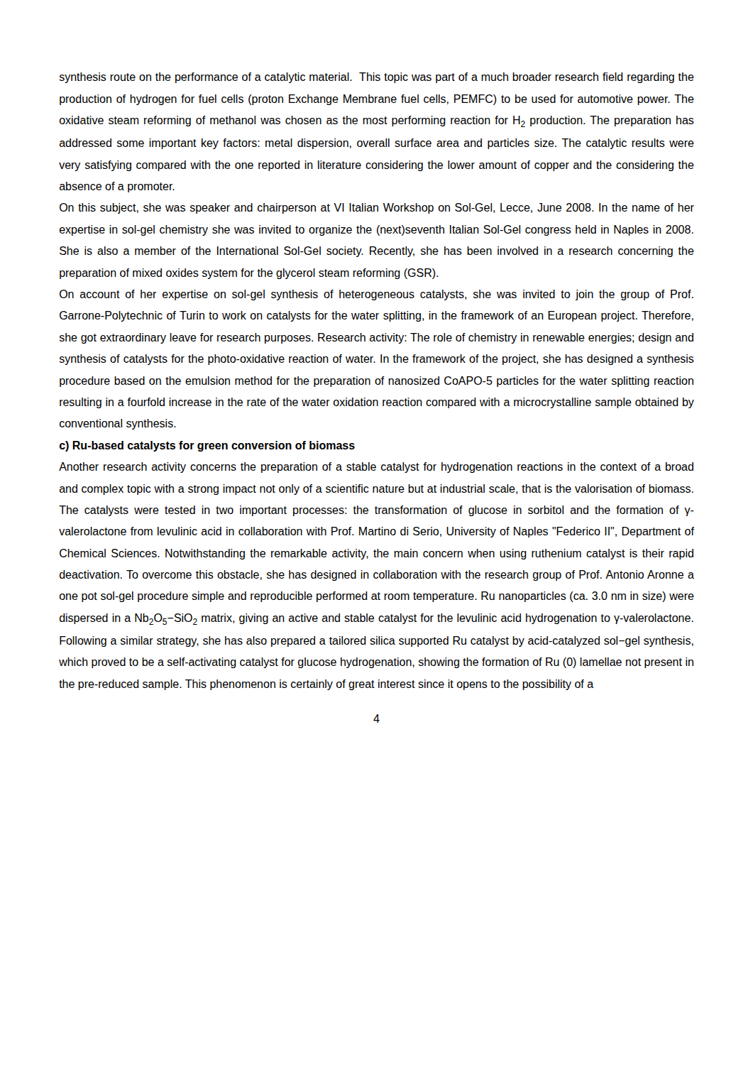synthesis route on the performance of a catalytic material. This topic was part of a much broader research field regarding the production of hydrogen for fuel cells (proton Exchange Membrane fuel cells, PEMFC) to be used for automotive power. The oxidative steam reforming of methanol was chosen as the most performing reaction for H2 production. The preparation has addressed some important key factors: metal dispersion, overall surface area and particles size. The catalytic results were very satisfying compared with the one reported in literature considering the lower amount of copper and the considering the absence of a promoter.
On this subject, she was speaker and chairperson at VI Italian Workshop on Sol-Gel, Lecce, June 2008. In the name of her expertise in sol-gel chemistry she was invited to organize the (next)seventh Italian Sol-Gel congress held in Naples in 2008. She is also a member of the International Sol-Gel society. Recently, she has been involved in a research concerning the preparation of mixed oxides system for the glycerol steam reforming (GSR).
On account of her expertise on sol-gel synthesis of heterogeneous catalysts, she was invited to join the group of Prof. Garrone-Polytechnic of Turin to work on catalysts for the water splitting, in the framework of an European project. Therefore, she got extraordinary leave for research purposes. Research activity: The role of chemistry in renewable energies; design and synthesis of catalysts for the photo-oxidative reaction of water. In the framework of the project, she has designed a synthesis procedure based on the emulsion method for the preparation of nanosized CoAPO-5 particles for the water splitting reaction resulting in a fourfold increase in the rate of the water oxidation reaction compared with a microcrystalline sample obtained by conventional synthesis.
c) Ru-based catalysts for green conversion of biomass
Another research activity concerns the preparation of a stable catalyst for hydrogenation reactions in the context of a broad and complex topic with a strong impact not only of a scientific nature but at industrial scale, that is the valorisation of biomass. The catalysts were tested in two important processes: the transformation of glucose in sorbitol and the formation of γ-valerolactone from levulinic acid in collaboration with Prof. Martino di Serio, University of Naples "Federico II", Department of Chemical Sciences. Notwithstanding the remarkable activity, the main concern when using ruthenium catalyst is their rapid deactivation. To overcome this obstacle, she has designed in collaboration with the research group of Prof. Antonio Aronne a one pot sol-gel procedure simple and reproducible performed at room temperature. Ru nanoparticles (ca. 3.0 nm in size) were dispersed in a Nb2O5−SiO2 matrix, giving an active and stable catalyst for the levulinic acid hydrogenation to γ-valerolactone. Following a similar strategy, she has also prepared a tailored silica supported Ru catalyst by acid-catalyzed sol−gel synthesis, which proved to be a self-activating catalyst for glucose hydrogenation, showing the formation of Ru (0) lamellae not present in the pre-reduced sample. This phenomenon is certainly of great interest since it opens to the possibility of a
4